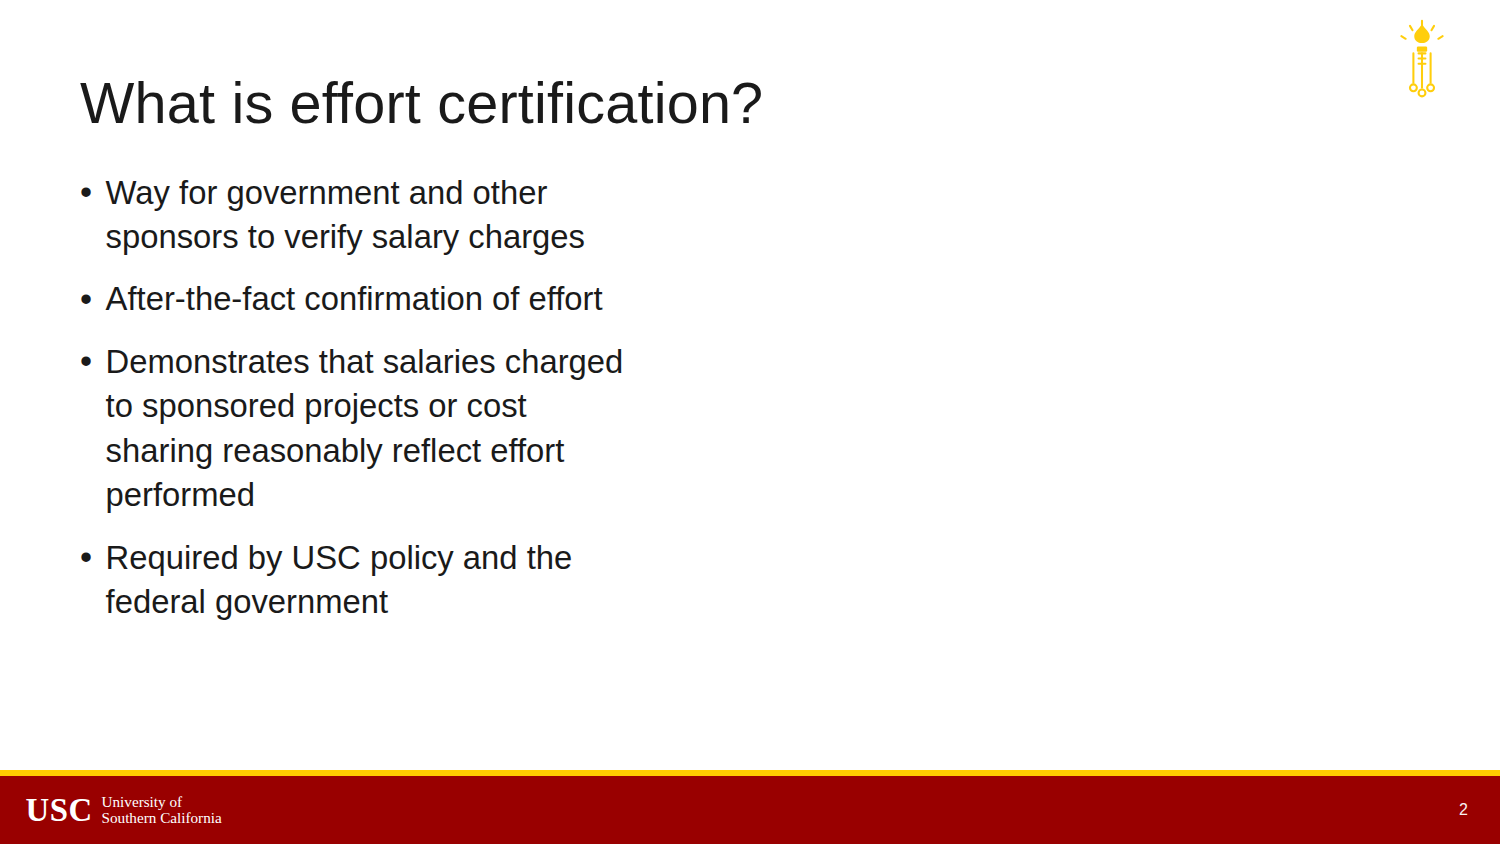What is effort certification?
Way for government and other sponsors to verify salary charges
After-the-fact confirmation of effort
Demonstrates that salaries charged to sponsored projects or cost sharing reasonably reflect effort performed
Required by USC policy and the federal government
USC University of
Southern California
2